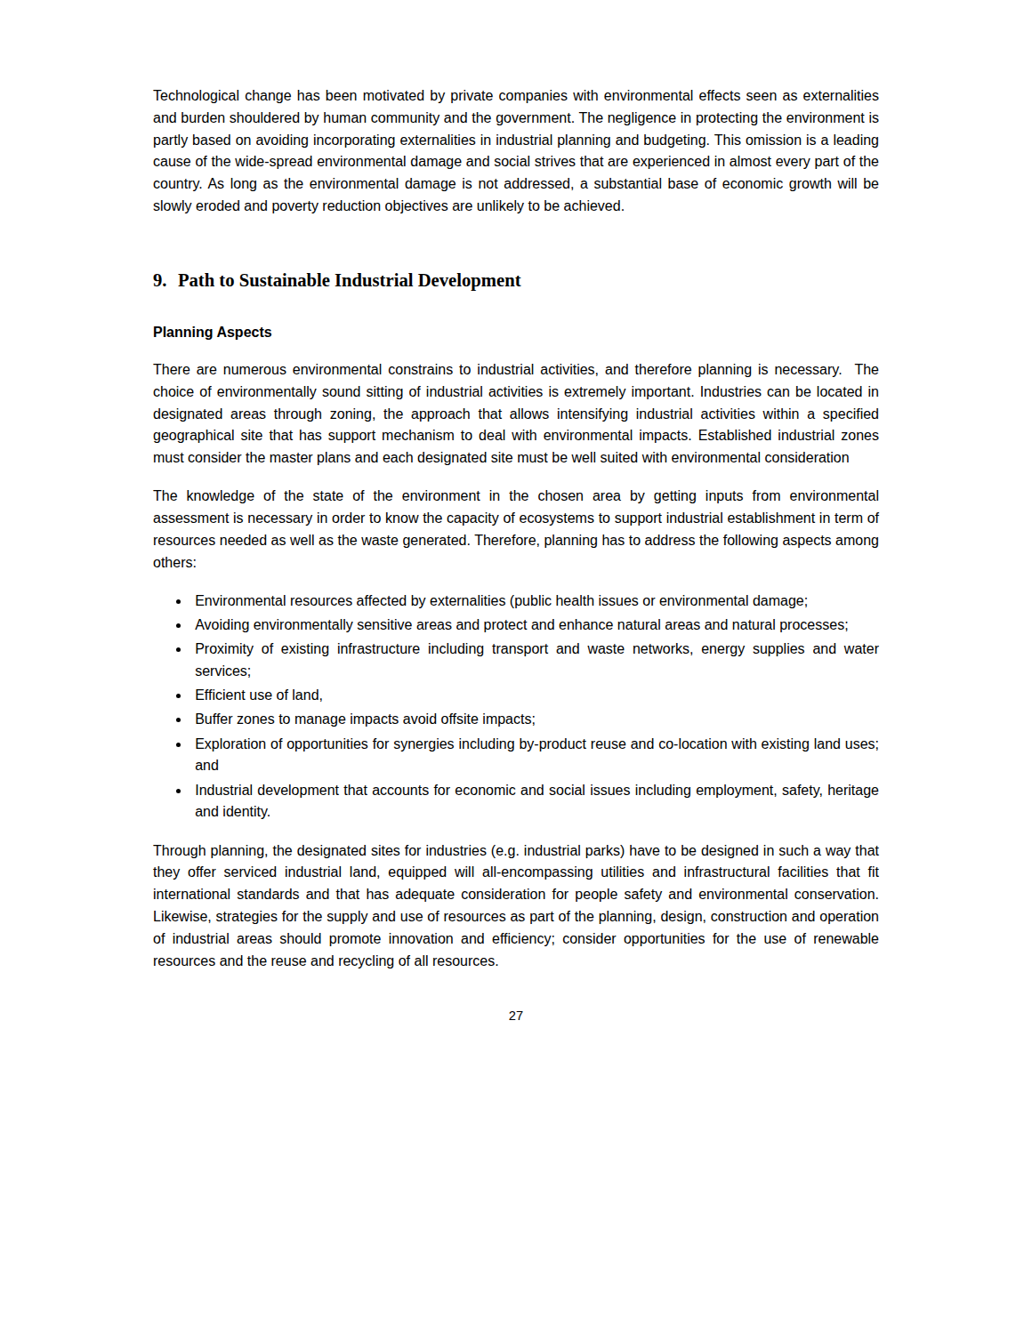Technological change has been motivated by private companies with environmental effects seen as externalities and burden shouldered by human community and the government. The negligence in protecting the environment is partly based on avoiding incorporating externalities in industrial planning and budgeting. This omission is a leading cause of the wide-spread environmental damage and social strives that are experienced in almost every part of the country. As long as the environmental damage is not addressed, a substantial base of economic growth will be slowly eroded and poverty reduction objectives are unlikely to be achieved.
9. Path to Sustainable Industrial Development
Planning Aspects
There are numerous environmental constrains to industrial activities, and therefore planning is necessary. The choice of environmentally sound sitting of industrial activities is extremely important. Industries can be located in designated areas through zoning, the approach that allows intensifying industrial activities within a specified geographical site that has support mechanism to deal with environmental impacts. Established industrial zones must consider the master plans and each designated site must be well suited with environmental consideration
The knowledge of the state of the environment in the chosen area by getting inputs from environmental assessment is necessary in order to know the capacity of ecosystems to support industrial establishment in term of resources needed as well as the waste generated. Therefore, planning has to address the following aspects among others:
Environmental resources affected by externalities (public health issues or environmental damage;
Avoiding environmentally sensitive areas and protect and enhance natural areas and natural processes;
Proximity of existing infrastructure including transport and waste networks, energy supplies and water services;
Efficient use of land,
Buffer zones to manage impacts avoid offsite impacts;
Exploration of opportunities for synergies including by-product reuse and co-location with existing land uses; and
Industrial development that accounts for economic and social issues including employment, safety, heritage and identity.
Through planning, the designated sites for industries (e.g. industrial parks) have to be designed in such a way that they offer serviced industrial land, equipped will all-encompassing utilities and infrastructural facilities that fit international standards and that has adequate consideration for people safety and environmental conservation. Likewise, strategies for the supply and use of resources as part of the planning, design, construction and operation of industrial areas should promote innovation and efficiency; consider opportunities for the use of renewable resources and the reuse and recycling of all resources.
27